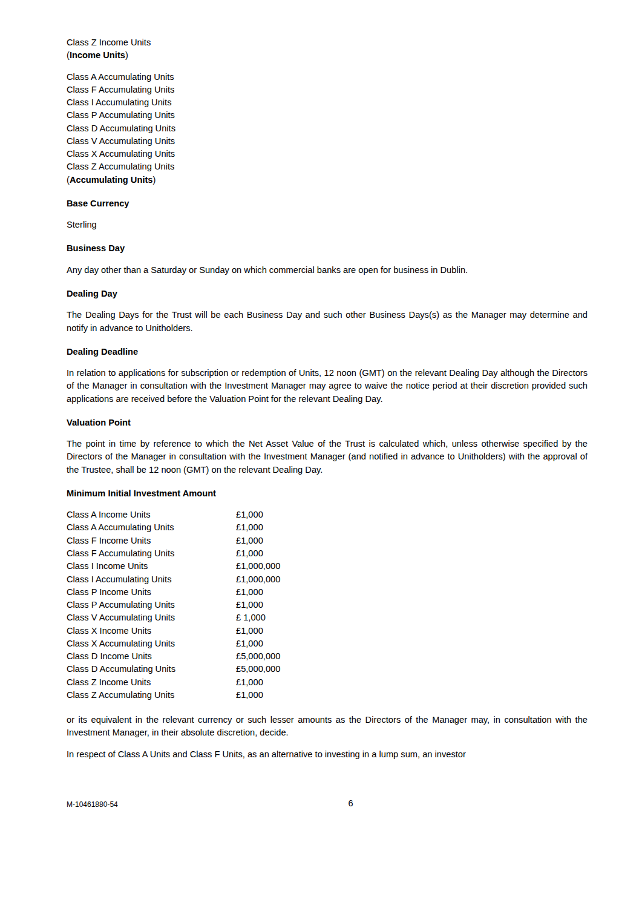Class Z Income Units
(Income Units)
Class A Accumulating Units
Class F Accumulating Units
Class I Accumulating Units
Class P Accumulating Units
Class D Accumulating Units
Class V Accumulating Units
Class X Accumulating Units
Class Z Accumulating Units
(Accumulating Units)
Base Currency
Sterling
Business Day
Any day other than a Saturday or Sunday on which commercial banks are open for business in Dublin.
Dealing Day
The Dealing Days for the Trust will be each Business Day and such other Business Days(s) as the Manager may determine and notify in advance to Unitholders.
Dealing Deadline
In relation to applications for subscription or redemption of Units, 12 noon (GMT) on the relevant Dealing Day although the Directors of the Manager in consultation with the Investment Manager may agree to waive the notice period at their discretion provided such applications are received before the Valuation Point for the relevant Dealing Day.
Valuation Point
The point in time by reference to which the Net Asset Value of the Trust is calculated which, unless otherwise specified by the Directors of the Manager in consultation with the Investment Manager (and notified in advance to Unitholders) with the approval of the Trustee, shall be 12 noon (GMT) on the relevant Dealing Day.
Minimum Initial Investment Amount
| Class A Income Units | £1,000 |
| Class A Accumulating Units | £1,000 |
| Class F Income Units | £1,000 |
| Class F Accumulating Units | £1,000 |
| Class I Income Units | £1,000,000 |
| Class I Accumulating Units | £1,000,000 |
| Class P Income Units | £1,000 |
| Class P Accumulating Units | £1,000 |
| Class V Accumulating Units | £ 1,000 |
| Class X Income Units | £1,000 |
| Class X Accumulating Units | £1,000 |
| Class D Income Units | £5,000,000 |
| Class D Accumulating Units | £5,000,000 |
| Class Z Income Units | £1,000 |
| Class Z Accumulating Units | £1,000 |
or its equivalent in the relevant currency or such lesser amounts as the Directors of the Manager may, in consultation with the Investment Manager, in their absolute discretion, decide.
In respect of Class A Units and Class F Units, as an alternative to investing in a lump sum, an investor
M-10461880-54 6